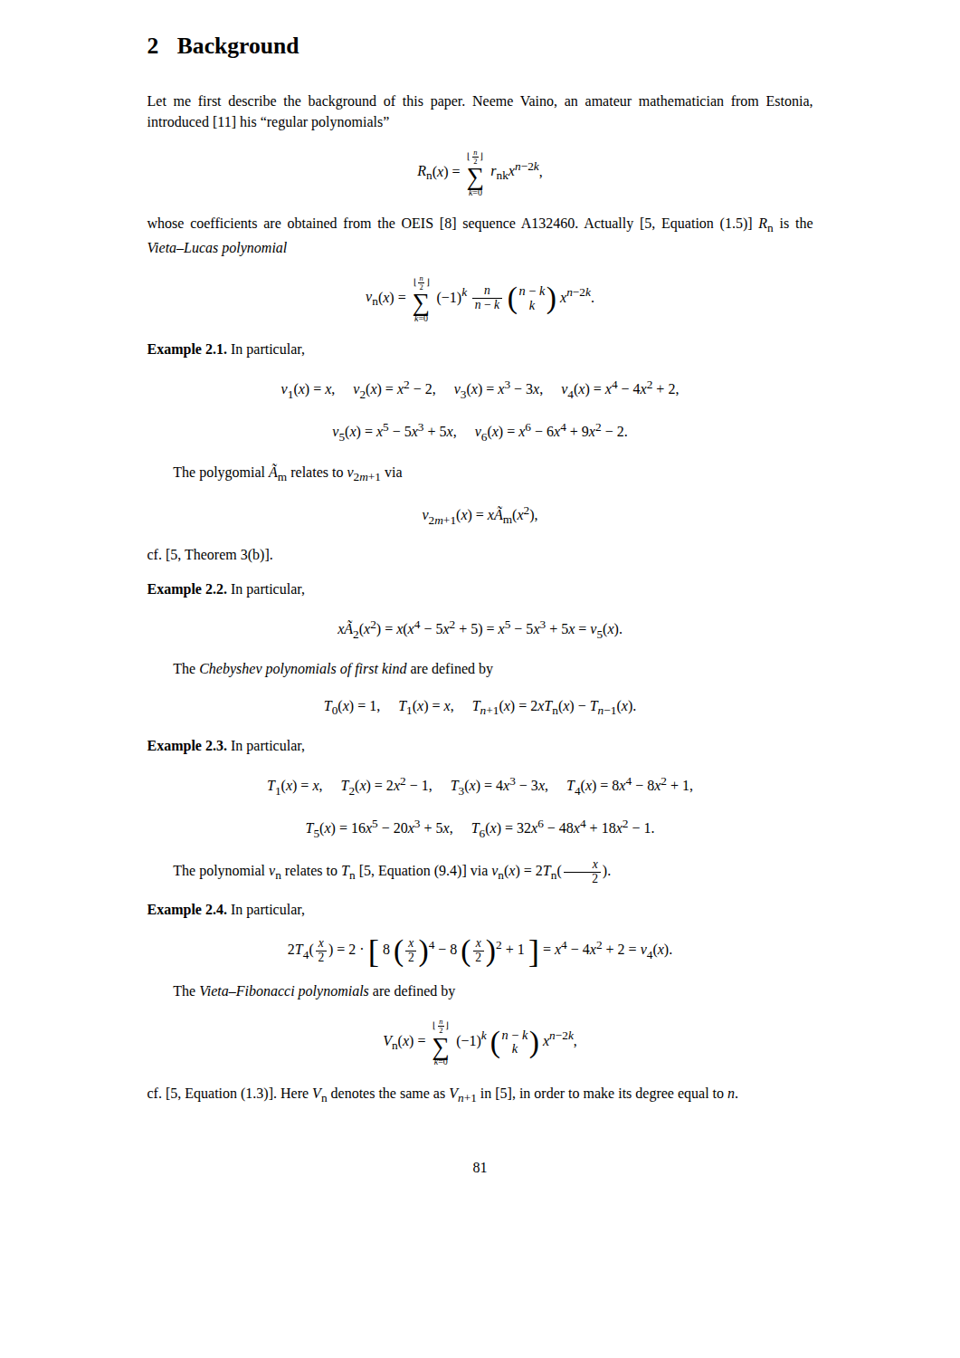2 Background
Let me first describe the background of this paper. Neeme Vaino, an amateur mathematician from Estonia, introduced [11] his “regular polynomials”
Rn(x) = ⌊n 2⌋ ∑ k=0 rnkxn−2k,
whose coefficients are obtained from the OEIS [8] sequence A132460. Actually [5, Equation (1.5)] Rn is the Vieta–Lucas polynomial
vn(x) = ⌊n 2⌋ ∑ k=0 (−1)k nn − k (n − k k) xn−2k.
Example 2.1. In particular,
v1(x) = x, v2(x) = x2 − 2, v3(x) = x3 − 3x, v4(x) = x4 − 4x2 + 2,
v5(x) = x5 − 5x3 + 5x, v6(x) = x6 − 6x4 + 9x2 − 2.
The polygomial Ãm relates to v2m+1 via
v2m+1(x) = xÃm(x2),
cf. [5, Theorem 3(b)].
Example 2.2. In particular,
xÃ2(x2) = x(x4 − 5x2 + 5) = x5 − 5x3 + 5x = v5(x).
The Chebyshev polynomials of first kind are defined by
T0(x) = 1, T1(x) = x, Tn+1(x) = 2xTn(x) − Tn−1(x).
Example 2.3. In particular,
T1(x) = x, T2(x) = 2x2 − 1, T3(x) = 4x3 − 3x, T4(x) = 8x4 − 8x2 + 1,
T5(x) = 16x5 − 20x3 + 5x, T6(x) = 32x6 − 48x4 + 18x2 − 1.
The polynomial vn relates to Tn [5, Equation (9.4)] via vn(x) = 2Tn(x 2).
Example 2.4. In particular,
2T4(x 2) = 2 · [ 8 (x 2)4 − 8 (x 2)2 + 1 ] = x4 − 4x2 + 2 = v4(x).
The Vieta–Fibonacci polynomials are defined by
Vn(x) = ⌊n 2⌋ ∑ k=0 (−1)k (n − k k) xn−2k,
cf. [5, Equation (1.3)]. Here Vn denotes the same as Vn+1 in [5], in order to make its degree equal to n.
81